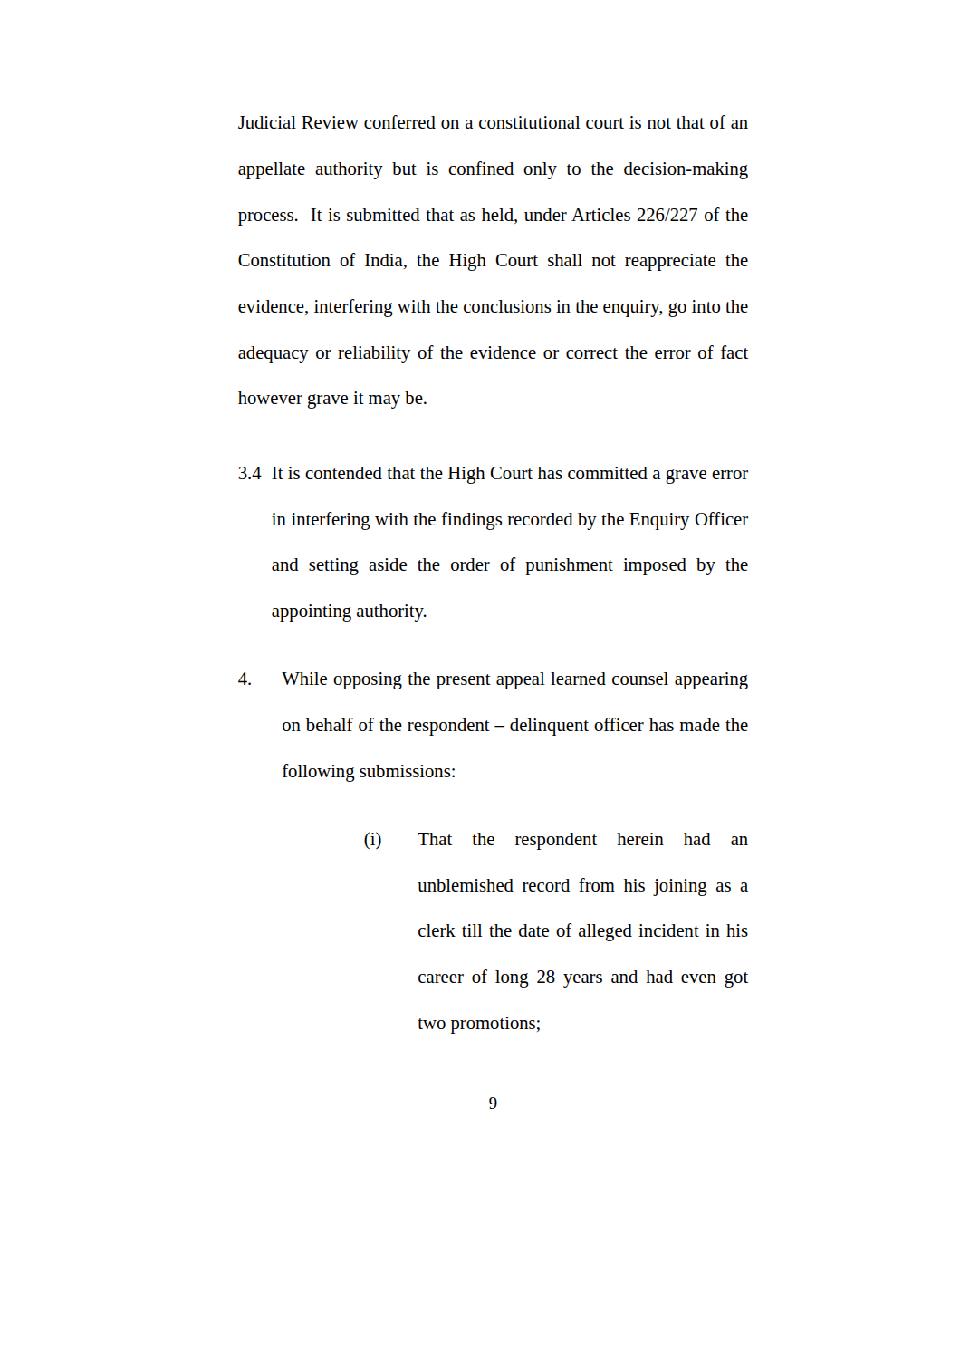Judicial Review conferred on a constitutional court is not that of an appellate authority but is confined only to the decision-making process. It is submitted that as held, under Articles 226/227 of the Constitution of India, the High Court shall not reappreciate the evidence, interfering with the conclusions in the enquiry, go into the adequacy or reliability of the evidence or correct the error of fact however grave it may be.
3.4
It is contended that the High Court has committed a grave error in interfering with the findings recorded by the Enquiry Officer and setting aside the order of punishment imposed by the appointing authority.
4.
While opposing the present appeal learned counsel appearing on behalf of the respondent – delinquent officer has made the following submissions:
(i)
That the respondent herein had an unblemished record from his joining as a clerk till the date of alleged incident in his career of long 28 years and had even got two promotions;
9